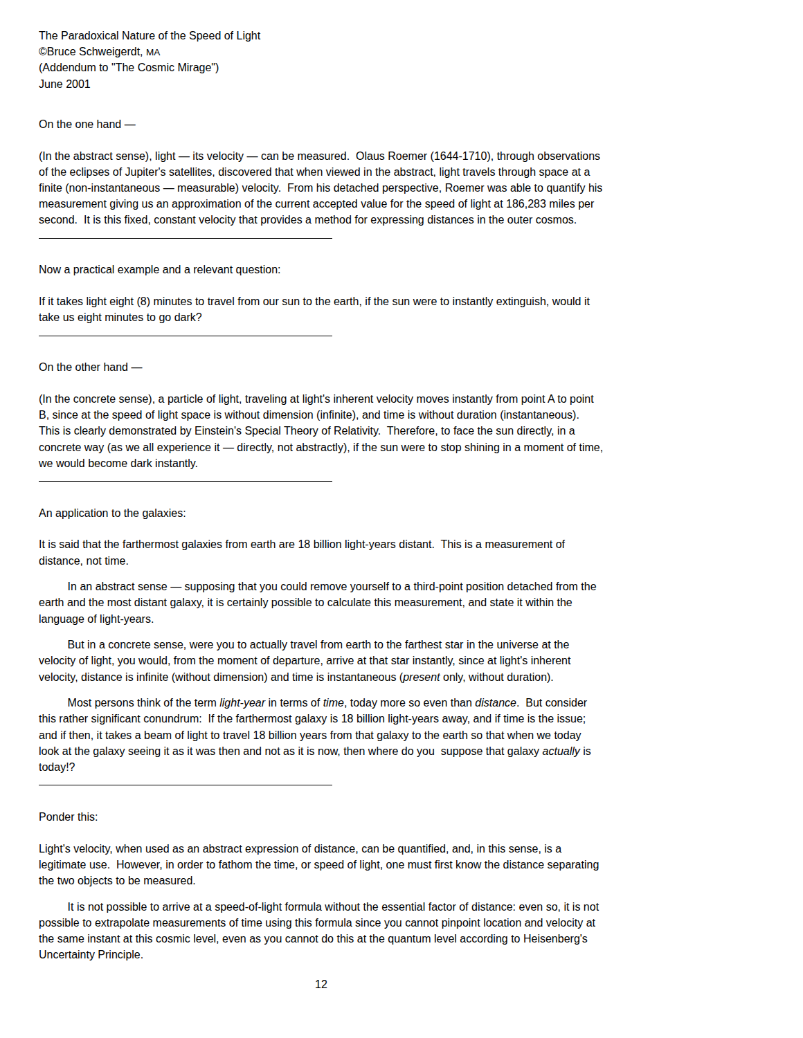The Paradoxical Nature of the Speed of Light
©Bruce Schweigerdt, MA
(Addendum to "The Cosmic Mirage")
June 2001
On the one hand —
(In the abstract sense), light — its velocity — can be measured. Olaus Roemer (1644-1710), through observations of the eclipses of Jupiter's satellites, discovered that when viewed in the abstract, light travels through space at a finite (non-instantaneous — measurable) velocity. From his detached perspective, Roemer was able to quantify his measurement giving us an approximation of the current accepted value for the speed of light at 186,283 miles per second. It is this fixed, constant velocity that provides a method for expressing distances in the outer cosmos.
Now a practical example and a relevant question:
If it takes light eight (8) minutes to travel from our sun to the earth, if the sun were to instantly extinguish, would it take us eight minutes to go dark?
On the other hand —
(In the concrete sense), a particle of light, traveling at light's inherent velocity moves instantly from point A to point B, since at the speed of light space is without dimension (infinite), and time is without duration (instantaneous). This is clearly demonstrated by Einstein's Special Theory of Relativity. Therefore, to face the sun directly, in a concrete way (as we all experience it — directly, not abstractly), if the sun were to stop shining in a moment of time, we would become dark instantly.
An application to the galaxies:
It is said that the farthermost galaxies from earth are 18 billion light-years distant. This is a measurement of distance, not time.
In an abstract sense — supposing that you could remove yourself to a third-point position detached from the earth and the most distant galaxy, it is certainly possible to calculate this measurement, and state it within the language of light-years.
But in a concrete sense, were you to actually travel from earth to the farthest star in the universe at the velocity of light, you would, from the moment of departure, arrive at that star instantly, since at light's inherent velocity, distance is infinite (without dimension) and time is instantaneous (present only, without duration).
Most persons think of the term light-year in terms of time, today more so even than distance. But consider this rather significant conundrum: If the farthermost galaxy is 18 billion light-years away, and if time is the issue; and if then, it takes a beam of light to travel 18 billion years from that galaxy to the earth so that when we today look at the galaxy seeing it as it was then and not as it is now, then where do you suppose that galaxy actually is today!?
Ponder this:
Light's velocity, when used as an abstract expression of distance, can be quantified, and, in this sense, is a legitimate use. However, in order to fathom the time, or speed of light, one must first know the distance separating the two objects to be measured.
It is not possible to arrive at a speed-of-light formula without the essential factor of distance: even so, it is not possible to extrapolate measurements of time using this formula since you cannot pinpoint location and velocity at the same instant at this cosmic level, even as you cannot do this at the quantum level according to Heisenberg's Uncertainty Principle.
12